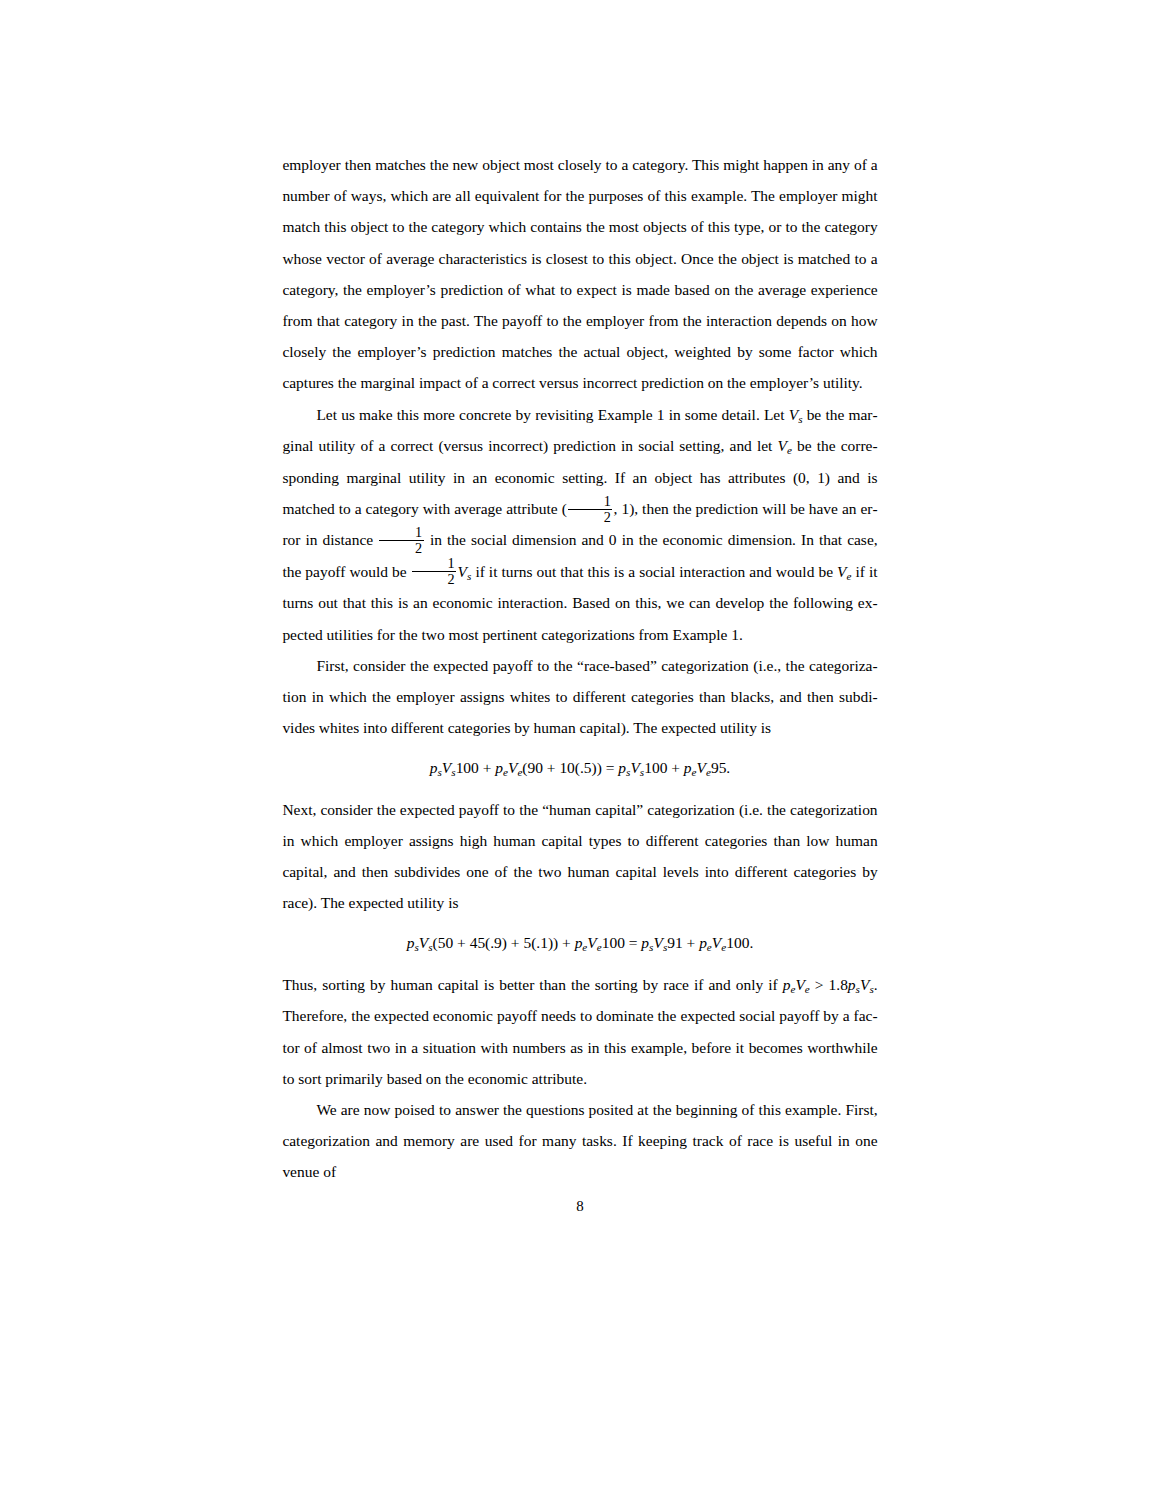employer then matches the new object most closely to a category. This might happen in any of a number of ways, which are all equivalent for the purposes of this example. The employer might match this object to the category which contains the most objects of this type, or to the category whose vector of average characteristics is closest to this object. Once the object is matched to a category, the employer’s prediction of what to expect is made based on the average experience from that category in the past. The payoff to the employer from the interaction depends on how closely the employer’s prediction matches the actual object, weighted by some factor which captures the marginal impact of a correct versus incorrect prediction on the employer’s utility.
Let us make this more concrete by revisiting Example 1 in some detail. Let Vs be the marginal utility of a correct (versus incorrect) prediction in social setting, and let Ve be the corresponding marginal utility in an economic setting. If an object has attributes (0, 1) and is matched to a category with average attribute (12, 1), then the prediction will be have an error in distance 12 in the social dimension and 0 in the economic dimension. In that case, the payoff would be 12 Vs if it turns out that this is a social interaction and would be Ve if it turns out that this is an economic interaction. Based on this, we can develop the following expected utilities for the two most pertinent categorizations from Example 1.
First, consider the expected payoff to the “race-based” categorization (i.e., the categorization in which the employer assigns whites to different categories than blacks, and then subdivides whites into different categories by human capital). The expected utility is
psVs100 + peVe(90 + 10(.5)) = psVs100 + peVe95.
Next, consider the expected payoff to the “human capital” categorization (i.e. the categorization in which employer assigns high human capital types to different categories than low human capital, and then subdivides one of the two human capital levels into different categories by race). The expected utility is
psVs(50 + 45(.9) + 5(.1)) + peVe100 = psVs91 + peVe100.
Thus, sorting by human capital is better than the sorting by race if and only if peVe > 1.8psVs. Therefore, the expected economic payoff needs to dominate the expected social payoff by a factor of almost two in a situation with numbers as in this example, before it becomes worthwhile to sort primarily based on the economic attribute.
We are now poised to answer the questions posited at the beginning of this example. First, categorization and memory are used for many tasks. If keeping track of race is useful in one venue of
8